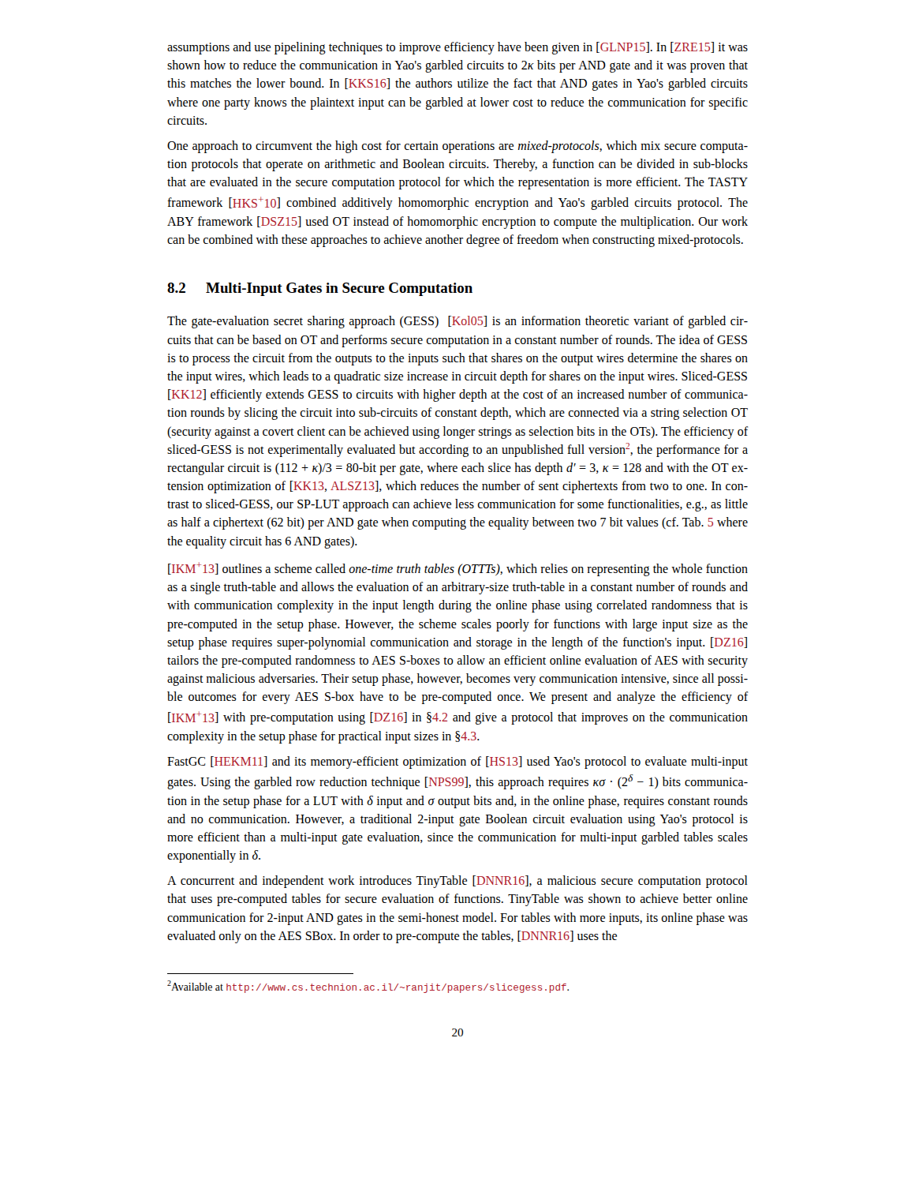assumptions and use pipelining techniques to improve efficiency have been given in [GLNP15]. In [ZRE15] it was shown how to reduce the communication in Yao's garbled circuits to 2κ bits per AND gate and it was proven that this matches the lower bound. In [KKS16] the authors utilize the fact that AND gates in Yao's garbled circuits where one party knows the plaintext input can be garbled at lower cost to reduce the communication for specific circuits.
One approach to circumvent the high cost for certain operations are mixed-protocols, which mix secure computation protocols that operate on arithmetic and Boolean circuits. Thereby, a function can be divided in sub-blocks that are evaluated in the secure computation protocol for which the representation is more efficient. The TASTY framework [HKS+10] combined additively homomorphic encryption and Yao's garbled circuits protocol. The ABY framework [DSZ15] used OT instead of homomorphic encryption to compute the multiplication. Our work can be combined with these approaches to achieve another degree of freedom when constructing mixed-protocols.
8.2 Multi-Input Gates in Secure Computation
The gate-evaluation secret sharing approach (GESS) [Kol05] is an information theoretic variant of garbled circuits that can be based on OT and performs secure computation in a constant number of rounds. The idea of GESS is to process the circuit from the outputs to the inputs such that shares on the output wires determine the shares on the input wires, which leads to a quadratic size increase in circuit depth for shares on the input wires. Sliced-GESS [KK12] efficiently extends GESS to circuits with higher depth at the cost of an increased number of communication rounds by slicing the circuit into sub-circuits of constant depth, which are connected via a string selection OT (security against a covert client can be achieved using longer strings as selection bits in the OTs). The efficiency of sliced-GESS is not experimentally evaluated but according to an unpublished full version2, the performance for a rectangular circuit is (112 + κ)/3 = 80-bit per gate, where each slice has depth d′ = 3, κ = 128 and with the OT extension optimization of [KK13, ALSZ13], which reduces the number of sent ciphertexts from two to one. In contrast to sliced-GESS, our SP-LUT approach can achieve less communication for some functionalities, e.g., as little as half a ciphertext (62 bit) per AND gate when computing the equality between two 7 bit values (cf. Tab. 5 where the equality circuit has 6 AND gates).
[IKM+13] outlines a scheme called one-time truth tables (OTTTs), which relies on representing the whole function as a single truth-table and allows the evaluation of an arbitrary-size truth-table in a constant number of rounds and with communication complexity in the input length during the online phase using correlated randomness that is pre-computed in the setup phase. However, the scheme scales poorly for functions with large input size as the setup phase requires super-polynomial communication and storage in the length of the function's input. [DZ16] tailors the pre-computed randomness to AES S-boxes to allow an efficient online evaluation of AES with security against malicious adversaries. Their setup phase, however, becomes very communication intensive, since all possible outcomes for every AES S-box have to be pre-computed once. We present and analyze the efficiency of [IKM+13] with pre-computation using [DZ16] in §4.2 and give a protocol that improves on the communication complexity in the setup phase for practical input sizes in §4.3.
FastGC [HEKM11] and its memory-efficient optimization of [HS13] used Yao's protocol to evaluate multi-input gates. Using the garbled row reduction technique [NPS99], this approach requires κσ · (2δ − 1) bits communication in the setup phase for a LUT with δ input and σ output bits and, in the online phase, requires constant rounds and no communication. However, a traditional 2-input gate Boolean circuit evaluation using Yao's protocol is more efficient than a multi-input gate evaluation, since the communication for multi-input garbled tables scales exponentially in δ.
A concurrent and independent work introduces TinyTable [DNNR16], a malicious secure computation protocol that uses pre-computed tables for secure evaluation of functions. TinyTable was shown to achieve better online communication for 2-input AND gates in the semi-honest model. For tables with more inputs, its online phase was evaluated only on the AES SBox. In order to pre-compute the tables, [DNNR16] uses the
2Available at http://www.cs.technion.ac.il/~ranjit/papers/slicegess.pdf.
20